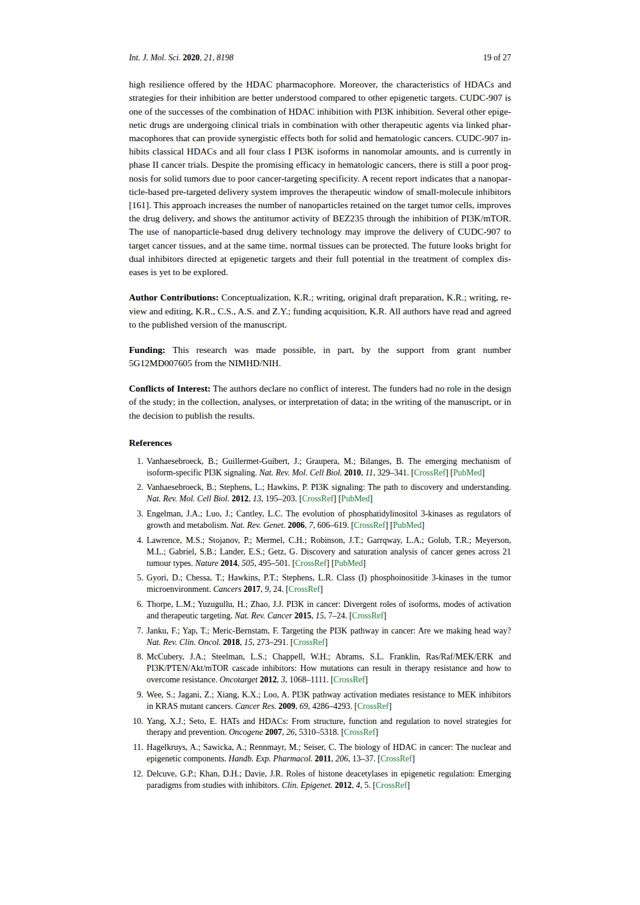Int. J. Mol. Sci. 2020, 21, 8198
19 of 27
high resilience offered by the HDAC pharmacophore. Moreover, the characteristics of HDACs and strategies for their inhibition are better understood compared to other epigenetic targets. CUDC-907 is one of the successes of the combination of HDAC inhibition with PI3K inhibition. Several other epigenetic drugs are undergoing clinical trials in combination with other therapeutic agents via linked pharmacophores that can provide synergistic effects both for solid and hematologic cancers. CUDC-907 inhibits classical HDACs and all four class I PI3K isoforms in nanomolar amounts, and is currently in phase II cancer trials. Despite the promising efficacy in hematologic cancers, there is still a poor prognosis for solid tumors due to poor cancer-targeting specificity. A recent report indicates that a nanoparticle-based pre-targeted delivery system improves the therapeutic window of small-molecule inhibitors [161]. This approach increases the number of nanoparticles retained on the target tumor cells, improves the drug delivery, and shows the antitumor activity of BEZ235 through the inhibition of PI3K/mTOR. The use of nanoparticle-based drug delivery technology may improve the delivery of CUDC-907 to target cancer tissues, and at the same time, normal tissues can be protected. The future looks bright for dual inhibitors directed at epigenetic targets and their full potential in the treatment of complex diseases is yet to be explored.
Author Contributions: Conceptualization, K.R.; writing, original draft preparation, K.R.; writing, review and editing, K.R., C.S., A.S. and Z.Y.; funding acquisition, K.R. All authors have read and agreed to the published version of the manuscript.
Funding: This research was made possible, in part, by the support from grant number 5G12MD007605 from the NIMHD/NIH.
Conflicts of Interest: The authors declare no conflict of interest. The funders had no role in the design of the study; in the collection, analyses, or interpretation of data; in the writing of the manuscript, or in the decision to publish the results.
References
Vanhaesebroeck, B.; Guillermet-Guibert, J.; Graupera, M.; Bilanges, B. The emerging mechanism of isoform-specific PI3K signaling. Nat. Rev. Mol. Cell Biol. 2010, 11, 329–341. [CrossRef] [PubMed]
Vanhaesebroeck, B.; Stephens, L.; Hawkins, P. PI3K signaling: The path to discovery and understanding. Nat. Rev. Mol. Cell Biol. 2012, 13, 195–203. [CrossRef] [PubMed]
Engelman, J.A.; Luo, J.; Cantley, L.C. The evolution of phosphatidylinositol 3-kinases as regulators of growth and metabolism. Nat. Rev. Genet. 2006, 7, 606–619. [CrossRef] [PubMed]
Lawrence, M.S.; Stojanov, P.; Mermel, C.H.; Robinson, J.T.; Garrqway, L.A.; Golub, T.R.; Meyerson, M.L.; Gabriel, S.B.; Lander, E.S.; Getz, G. Discovery and saturation analysis of cancer genes across 21 tumour types. Nature 2014, 505, 495–501. [CrossRef] [PubMed]
Gyori, D.; Chessa, T.; Hawkins, P.T.; Stephens, L.R. Class (I) phosphoinositide 3-kinases in the tumor microenvironment. Cancers 2017, 9, 24. [CrossRef]
Thorpe, L.M.; Yuzugullu, H.; Zhao, J.J. PI3K in cancer: Divergent roles of isoforms, modes of activation and therapeutic targeting. Nat. Rev. Cancer 2015, 15, 7–24. [CrossRef]
Janku, F.; Yap, T.; Meric-Bernstam, F. Targeting the PI3K pathway in cancer: Are we making head way? Nat. Rev. Clin. Oncol. 2018, 15, 273–291. [CrossRef]
McCubery, J.A.; Steelman, L.S.; Chappell, W.H.; Abrams, S.L. Franklin, Ras/Raf/MEK/ERK and PI3K/PTEN/Akt/mTOR cascade inhibitors: How mutations can result in therapy resistance and how to overcome resistance. Oncotarget 2012, 3, 1068–1111. [CrossRef]
Wee, S.; Jagani, Z.; Xiang, K.X.; Loo, A. PI3K pathway activation mediates resistance to MEK inhibitors in KRAS mutant cancers. Cancer Res. 2009, 69, 4286–4293. [CrossRef]
Yang, X.J.; Seto, E. HATs and HDACs: From structure, function and regulation to novel strategies for therapy and prevention. Oncogene 2007, 26, 5310–5318. [CrossRef]
Hagelkruys, A.; Sawicka, A.; Rennmayr, M.; Seiser, C. The biology of HDAC in cancer: The nuclear and epigenetic components. Handb. Exp. Pharmacol. 2011, 206, 13–37. [CrossRef]
Delcuve, G.P.; Khan, D.H.; Davie, J.R. Roles of histone deacetylases in epigenetic regulation: Emerging paradigms from studies with inhibitors. Clin. Epigenet. 2012, 4, 5. [CrossRef]